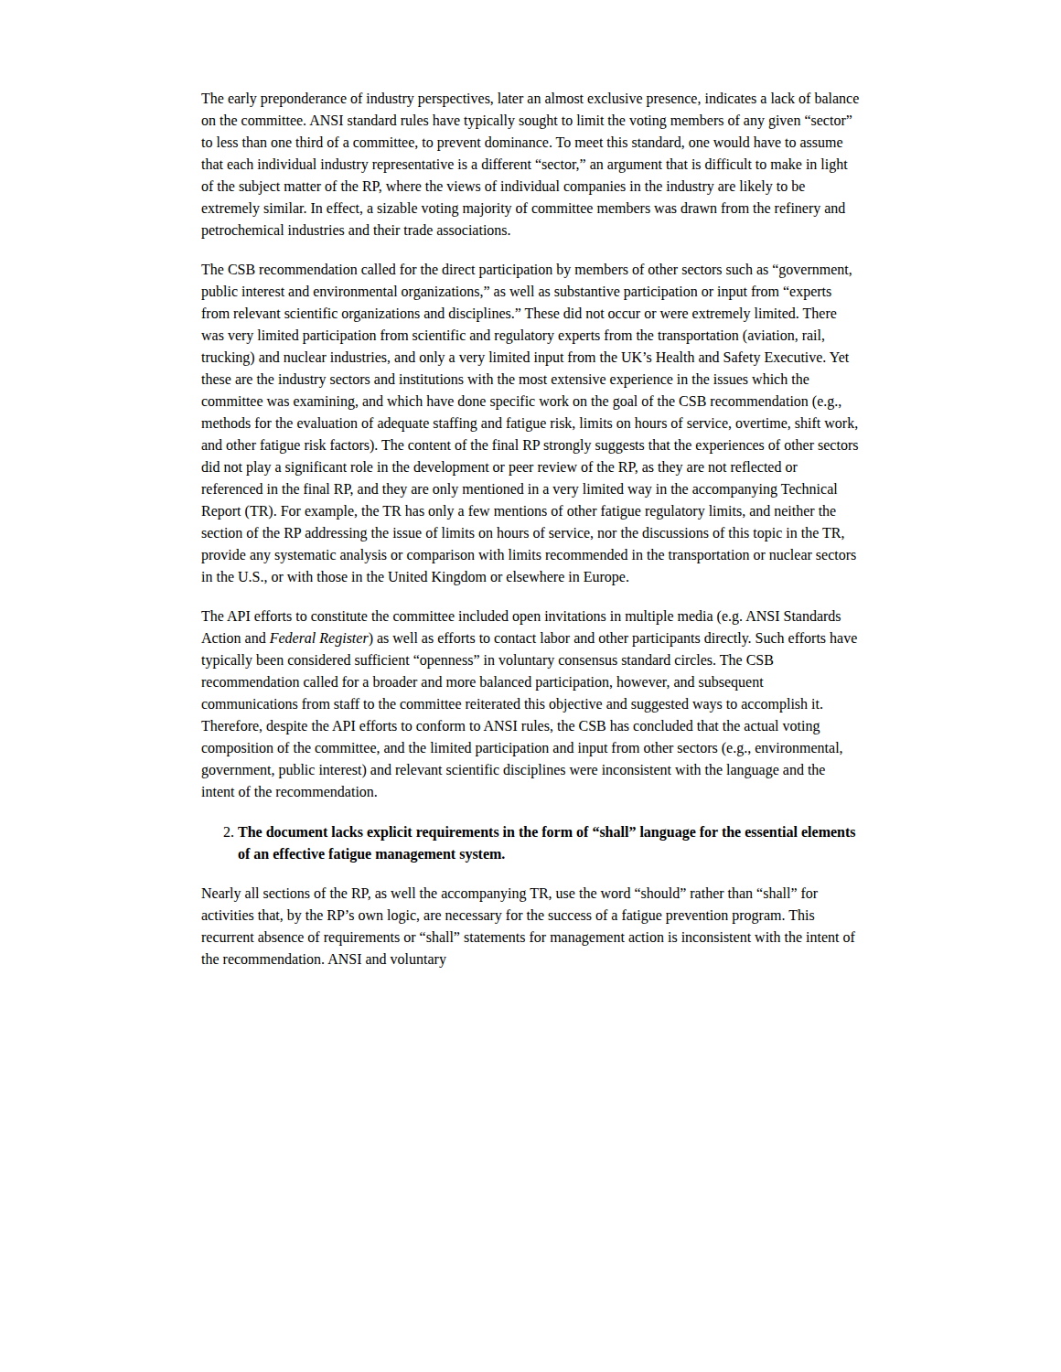The early preponderance of industry perspectives, later an almost exclusive presence, indicates a lack of balance on the committee. ANSI standard rules have typically sought to limit the voting members of any given “sector” to less than one third of a committee, to prevent dominance. To meet this standard, one would have to assume that each individual industry representative is a different “sector,” an argument that is difficult to make in light of the subject matter of the RP, where the views of individual companies in the industry are likely to be extremely similar. In effect, a sizable voting majority of committee members was drawn from the refinery and petrochemical industries and their trade associations.
The CSB recommendation called for the direct participation by members of other sectors such as “government, public interest and environmental organizations,” as well as substantive participation or input from “experts from relevant scientific organizations and disciplines.” These did not occur or were extremely limited. There was very limited participation from scientific and regulatory experts from the transportation (aviation, rail, trucking) and nuclear industries, and only a very limited input from the UK’s Health and Safety Executive. Yet these are the industry sectors and institutions with the most extensive experience in the issues which the committee was examining, and which have done specific work on the goal of the CSB recommendation (e.g., methods for the evaluation of adequate staffing and fatigue risk, limits on hours of service, overtime, shift work, and other fatigue risk factors). The content of the final RP strongly suggests that the experiences of other sectors did not play a significant role in the development or peer review of the RP, as they are not reflected or referenced in the final RP, and they are only mentioned in a very limited way in the accompanying Technical Report (TR). For example, the TR has only a few mentions of other fatigue regulatory limits, and neither the section of the RP addressing the issue of limits on hours of service, nor the discussions of this topic in the TR, provide any systematic analysis or comparison with limits recommended in the transportation or nuclear sectors in the U.S., or with those in the United Kingdom or elsewhere in Europe.
The API efforts to constitute the committee included open invitations in multiple media (e.g. ANSI Standards Action and Federal Register) as well as efforts to contact labor and other participants directly. Such efforts have typically been considered sufficient “openness” in voluntary consensus standard circles. The CSB recommendation called for a broader and more balanced participation, however, and subsequent communications from staff to the committee reiterated this objective and suggested ways to accomplish it. Therefore, despite the API efforts to conform to ANSI rules, the CSB has concluded that the actual voting composition of the committee, and the limited participation and input from other sectors (e.g., environmental, government, public interest) and relevant scientific disciplines were inconsistent with the language and the intent of the recommendation.
The document lacks explicit requirements in the form of “shall” language for the essential elements of an effective fatigue management system.
Nearly all sections of the RP, as well the accompanying TR, use the word “should” rather than “shall” for activities that, by the RP’s own logic, are necessary for the success of a fatigue prevention program. This recurrent absence of requirements or “shall” statements for management action is inconsistent with the intent of the recommendation. ANSI and voluntary